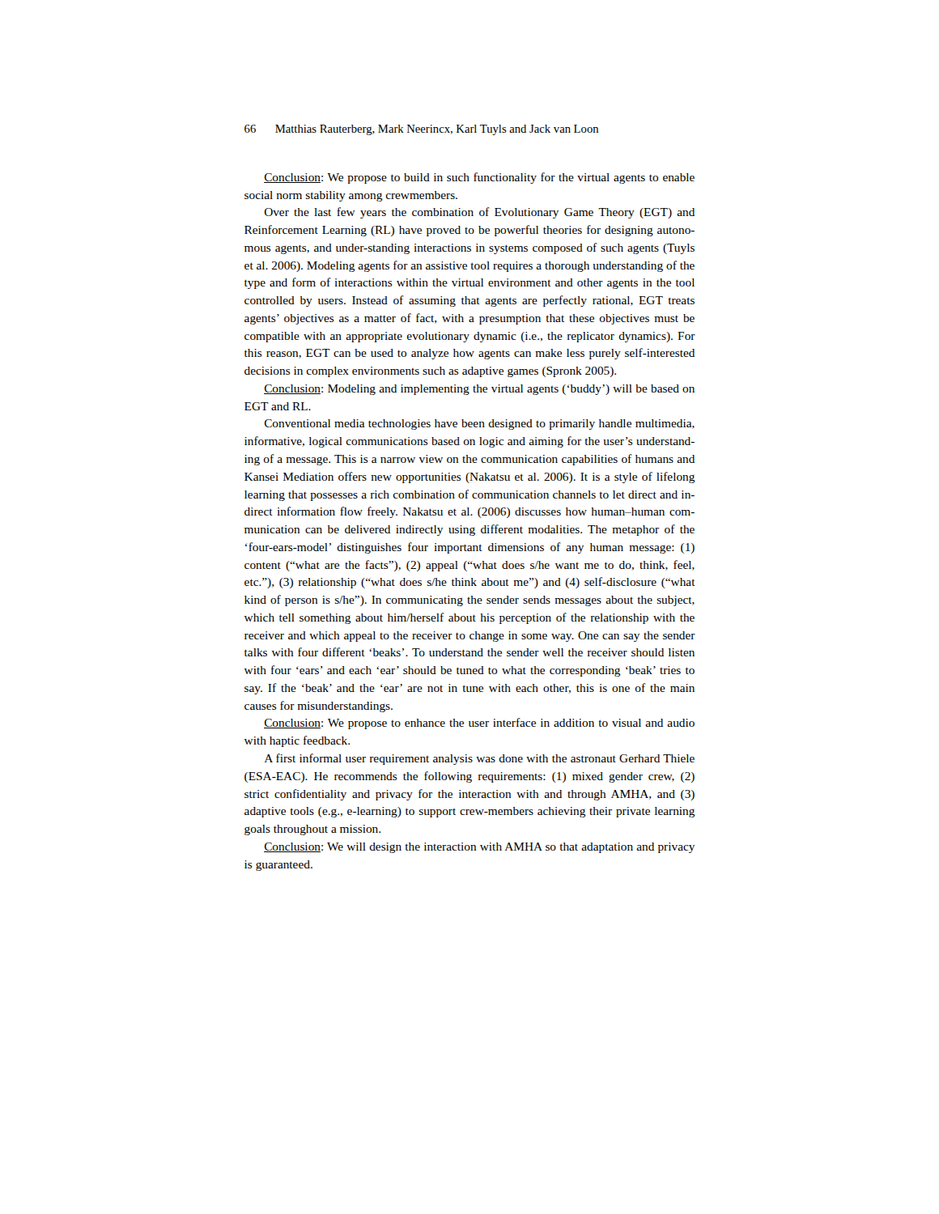66 Matthias Rauterberg, Mark Neerincx, Karl Tuyls and Jack van Loon
Conclusion: We propose to build in such functionality for the virtual agents to enable social norm stability among crewmembers.
Over the last few years the combination of Evolutionary Game Theory (EGT) and Reinforcement Learning (RL) have proved to be powerful theories for designing autonomous agents, and under-standing interactions in systems composed of such agents (Tuyls et al. 2006). Modeling agents for an assistive tool requires a thorough understanding of the type and form of interactions within the virtual environment and other agents in the tool controlled by users. Instead of assuming that agents are perfectly rational, EGT treats agents’ objectives as a matter of fact, with a presumption that these objectives must be compatible with an appropriate evolutionary dynamic (i.e., the replicator dynamics). For this reason, EGT can be used to analyze how agents can make less purely self-interested decisions in complex environments such as adaptive games (Spronk 2005).
Conclusion: Modeling and implementing the virtual agents (‘buddy’) will be based on EGT and RL.
Conventional media technologies have been designed to primarily handle multimedia, informative, logical communications based on logic and aiming for the user’s understanding of a message. This is a narrow view on the communication capabilities of humans and Kansei Mediation offers new opportunities (Nakatsu et al. 2006). It is a style of lifelong learning that possesses a rich combination of communication channels to let direct and indirect information flow freely. Nakatsu et al. (2006) discusses how human–human communication can be delivered indirectly using different modalities. The metaphor of the ‘four-ears-model’ distinguishes four important dimensions of any human message: (1) content (“what are the facts”), (2) appeal (“what does s/he want me to do, think, feel, etc.”), (3) relationship (“what does s/he think about me”) and (4) self-disclosure (“what kind of person is s/he”). In communicating the sender sends messages about the subject, which tell something about him/herself about his perception of the relationship with the receiver and which appeal to the receiver to change in some way. One can say the sender talks with four different ‘beaks’. To understand the sender well the receiver should listen with four ‘ears’ and each ‘ear’ should be tuned to what the corresponding ‘beak’ tries to say. If the ‘beak’ and the ‘ear’ are not in tune with each other, this is one of the main causes for misunderstandings.
Conclusion: We propose to enhance the user interface in addition to visual and audio with haptic feedback.
A first informal user requirement analysis was done with the astronaut Gerhard Thiele (ESA-EAC). He recommends the following requirements: (1) mixed gender crew, (2) strict confidentiality and privacy for the interaction with and through AMHA, and (3) adaptive tools (e.g., e-learning) to support crew-members achieving their private learning goals throughout a mission.
Conclusion: We will design the interaction with AMHA so that adaptation and privacy is guaranteed.